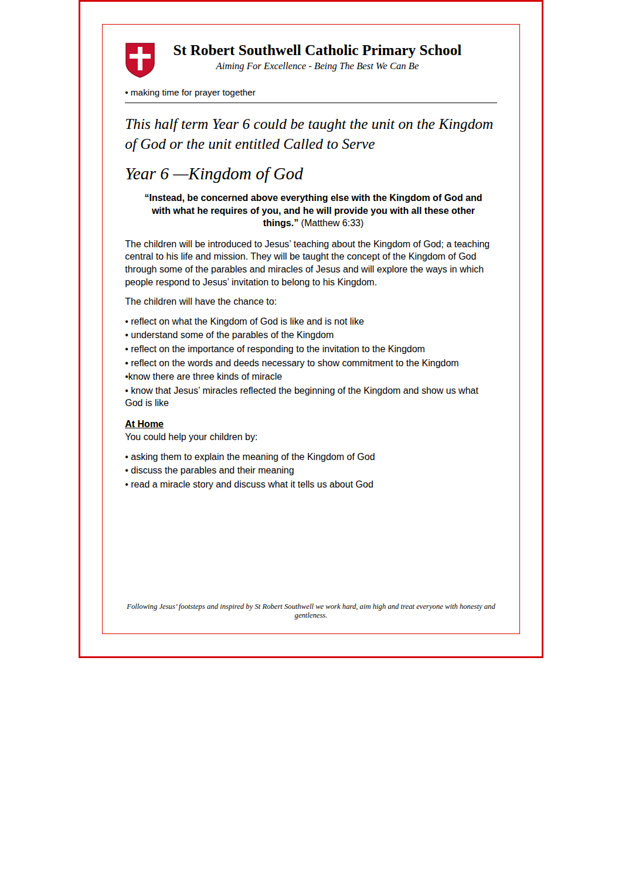St Robert Southwell Catholic Primary School
Aiming For Excellence - Being The Best We Can Be
• making time for prayer together
This half term Year 6 could be taught the unit on the Kingdom of God or the unit entitled Called to Serve
Year 6 —Kingdom of God
“Instead, be concerned above everything else with the Kingdom of God and with what he requires of you, and he will provide you with all these other things.” (Matthew 6:33)
The children will be introduced to Jesus’ teaching about the Kingdom of God; a teaching central to his life and mission. They will be taught the concept of the Kingdom of God through some of the parables and miracles of Jesus and will explore the ways in which people respond to Jesus’ invitation to belong to his Kingdom.
The children will have the chance to:
• reflect on what the Kingdom of God is like and is not like
• understand some of the parables of the Kingdom
• reflect on the importance of responding to the invitation to the Kingdom
• reflect on the words and deeds necessary to show commitment to the Kingdom
•know there are three kinds of miracle
• know that Jesus’ miracles reflected the beginning of the Kingdom and show us what God is like
At Home
You could help your children by:
• asking them to explain the meaning of the Kingdom of God
• discuss the parables and their meaning
• read a miracle story and discuss what it tells us about God
Following Jesus’ footsteps and inspired by St Robert Southwell we work hard, aim high and treat everyone with honesty and gentleness.